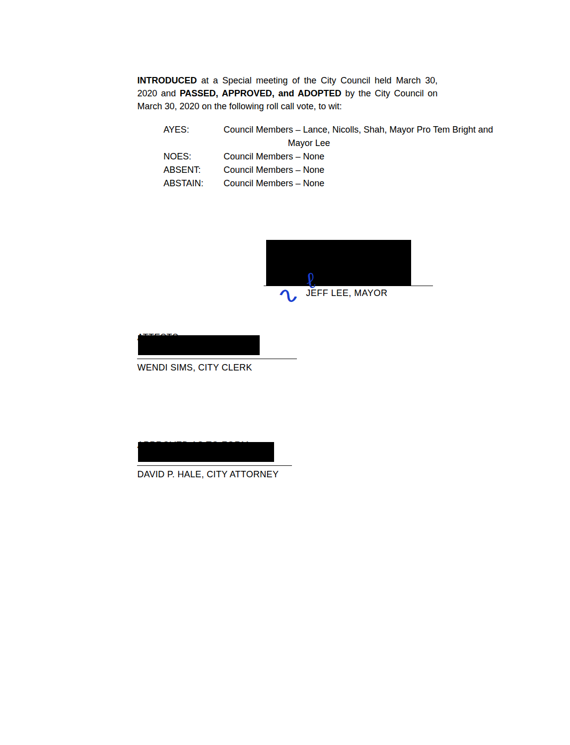INTRODUCED at a Special meeting of the City Council held March 30, 2020 and PASSED, APPROVED, and ADOPTED by the City Council on March 30, 2020 on the following roll call vote, to wit:
| AYES: | Council Members – Lance, Nicolls, Shah, Mayor Pro Tem Bright and |
| | Mayor Lee |
| NOES: | Council Members – None |
| ABSENT: | Council Members – None |
| ABSTAIN: | Council Members – None |
ℓ ∿
JEFF LEE, MAYOR
ATTESTS:
WENDI SIMS, CITY CLERK
APPROVED AS TO FORM:
DAVID P. HALE, CITY ATTORNEY